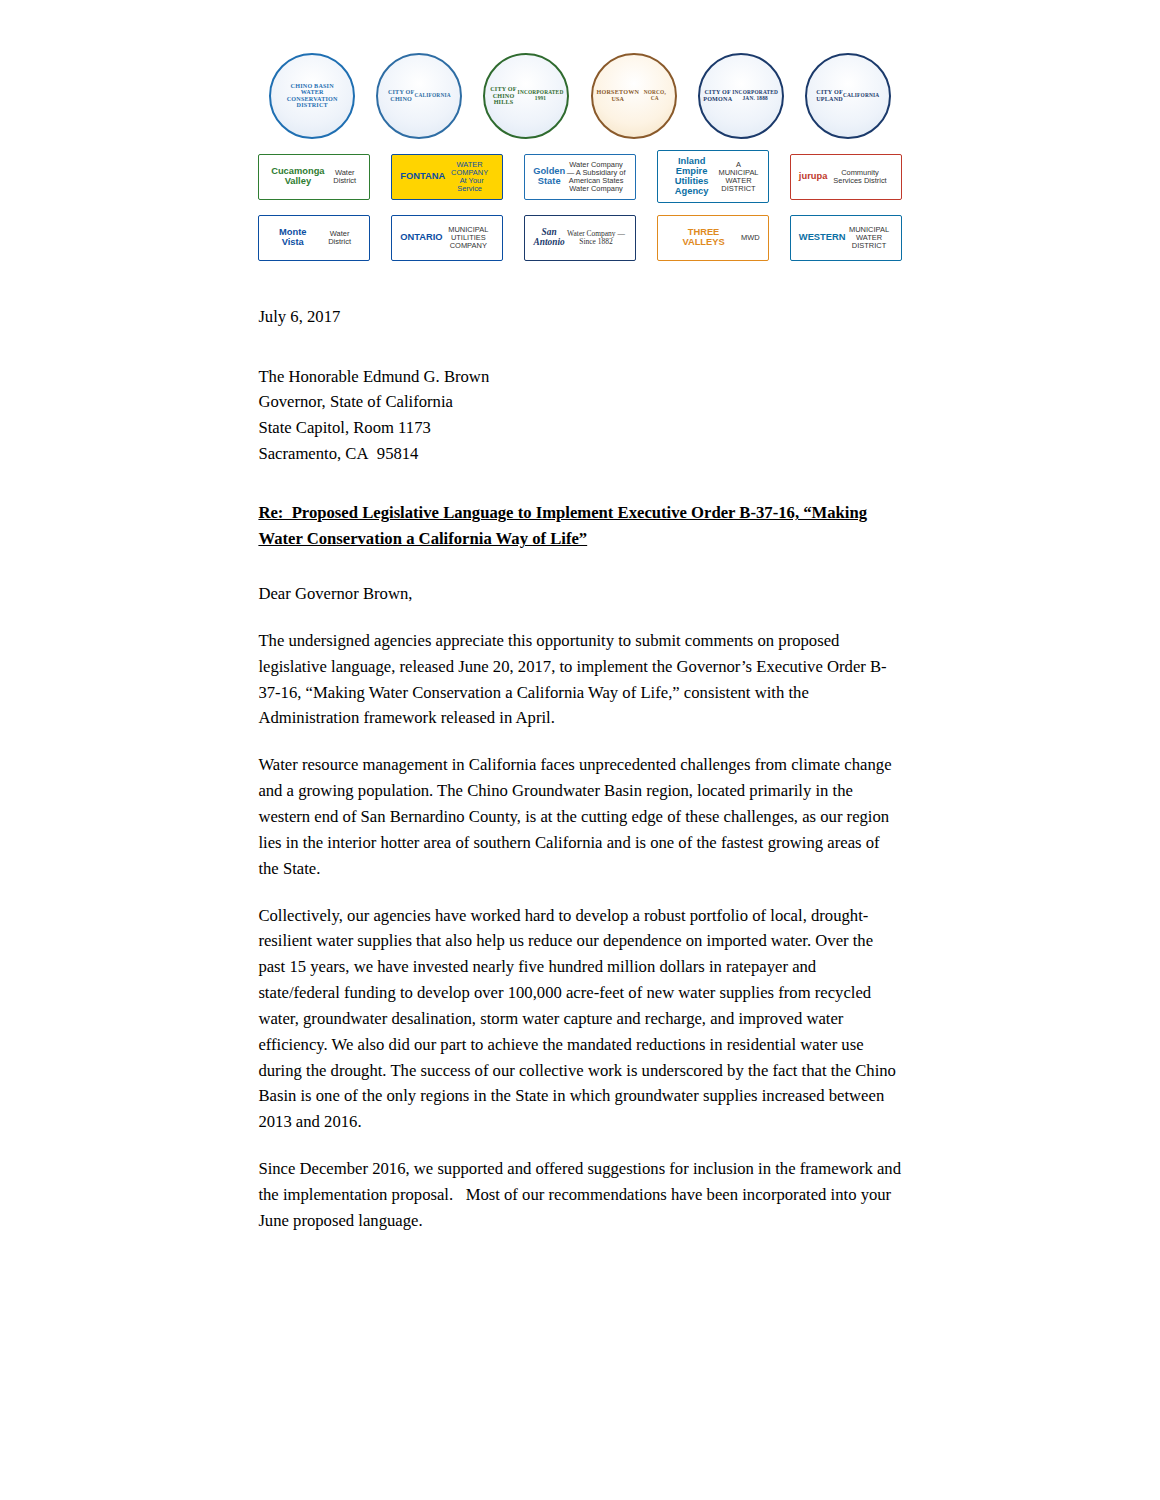CHINO BASIN
WATER
CONSERVATION
DISTRICT
CITY OF
CHINO
CALIFORNIA
CITY OF
CHINO HILLS
INCORPORATED 1991
HORSETOWN
USA
NORCO, CA
CITY OF
POMONA
INCORPORATED JAN. 1888
CITY OF
UPLAND
CALIFORNIA
Cucamonga ValleyWater District
FONTANAWATER COMPANY At Your Service
Golden StateWater Company — A Subsidiary of American States Water Company
Inland Empire Utilities AgencyA MUNICIPAL WATER DISTRICT
jurupaCommunity Services District
Monte VistaWater District
ONTARIOMUNICIPAL UTILITIES COMPANY
San AntonioWater Company — Since 1882
THREE VALLEYSMWD
WESTERNMUNICIPAL WATER DISTRICT
July 6, 2017
The Honorable Edmund G. Brown
Governor, State of California
State Capitol, Room 1173
Sacramento, CA 95814
Re: Proposed Legislative Language to Implement Executive Order B-37-16, “Making Water Conservation a California Way of Life”
Dear Governor Brown,
The undersigned agencies appreciate this opportunity to submit comments on proposed legislative language, released June 20, 2017, to implement the Governor’s Executive Order B-37-16, “Making Water Conservation a California Way of Life,” consistent with the Administration framework released in April.
Water resource management in California faces unprecedented challenges from climate change and a growing population. The Chino Groundwater Basin region, located primarily in the western end of San Bernardino County, is at the cutting edge of these challenges, as our region lies in the interior hotter area of southern California and is one of the fastest growing areas of the State.
Collectively, our agencies have worked hard to develop a robust portfolio of local, drought-resilient water supplies that also help us reduce our dependence on imported water. Over the past 15 years, we have invested nearly five hundred million dollars in ratepayer and state/federal funding to develop over 100,000 acre-feet of new water supplies from recycled water, groundwater desalination, storm water capture and recharge, and improved water efficiency. We also did our part to achieve the mandated reductions in residential water use during the drought. The success of our collective work is underscored by the fact that the Chino Basin is one of the only regions in the State in which groundwater supplies increased between 2013 and 2016.
Since December 2016, we supported and offered suggestions for inclusion in the framework and the implementation proposal. Most of our recommendations have been incorporated into your June proposed language.